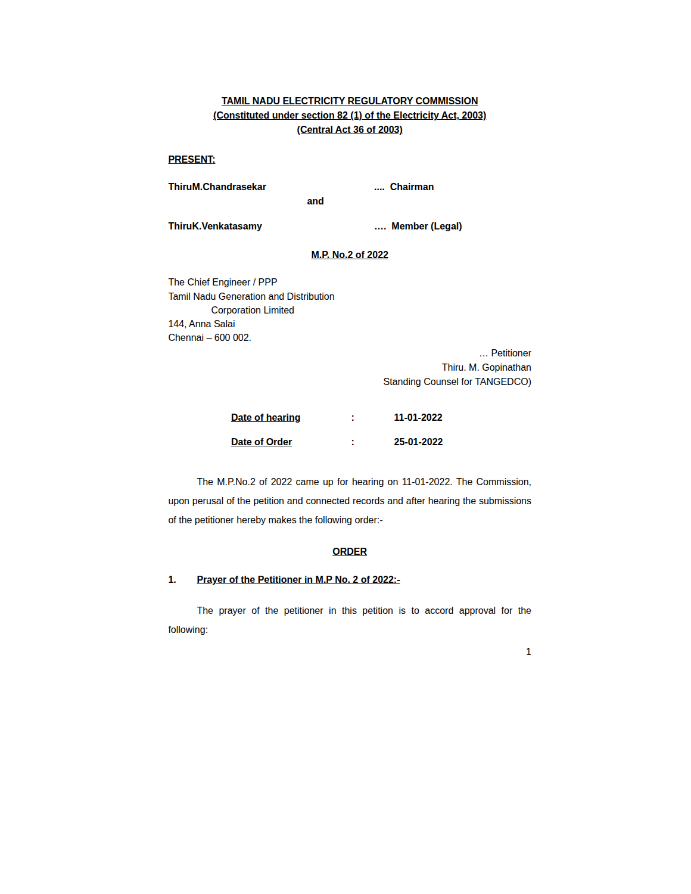TAMIL NADU ELECTRICITY REGULATORY COMMISSION
(Constituted under section 82 (1) of the Electricity Act, 2003)
(Central Act 36 of 2003)
PRESENT:
ThiruM.Chandrasekar
.... Chairman
and
ThiruK.Venkatasamy
…. Member (Legal)
M.P. No.2 of 2022
The Chief Engineer / PPP
Tamil Nadu Generation and Distribution
Corporation Limited
144, Anna Salai
Chennai – 600 002.
… Petitioner
Thiru. M. Gopinathan
Standing Counsel for TANGEDCO)
Date of hearing
:
11-01-2022
Date of Order
:
25-01-2022
The M.P.No.2 of 2022 came up for hearing on 11-01-2022. The Commission, upon perusal of the petition and connected records and after hearing the submissions of the petitioner hereby makes the following order:-
ORDER
1.
Prayer of the Petitioner in M.P No. 2 of 2022:-
The prayer of the petitioner in this petition is to accord approval for the following:
1